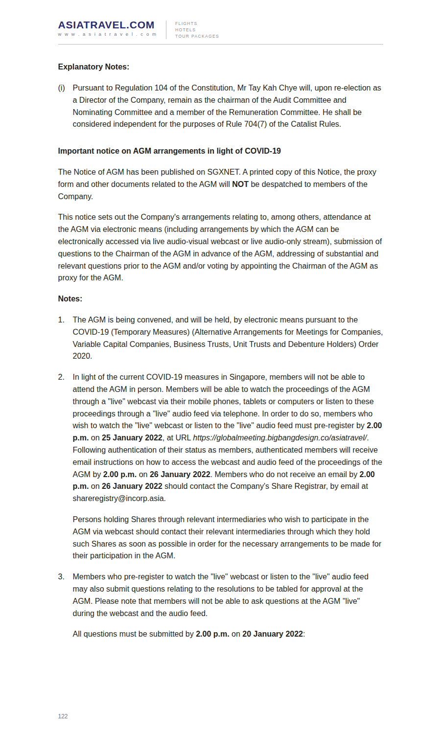ASIATRAVEL.COM
w w w . a s i a t r a v e l . c o m
Flights
Hotels
Tour Packages
Explanatory Notes:
(i) Pursuant to Regulation 104 of the Constitution, Mr Tay Kah Chye will, upon re-election as a Director of the Company, remain as the chairman of the Audit Committee and Nominating Committee and a member of the Remuneration Committee. He shall be considered independent for the purposes of Rule 704(7) of the Catalist Rules.
Important notice on AGM arrangements in light of COVID-19
The Notice of AGM has been published on SGXNET. A printed copy of this Notice, the proxy form and other documents related to the AGM will NOT be despatched to members of the Company.
This notice sets out the Company's arrangements relating to, among others, attendance at the AGM via electronic means (including arrangements by which the AGM can be electronically accessed via live audio-visual webcast or live audio-only stream), submission of questions to the Chairman of the AGM in advance of the AGM, addressing of substantial and relevant questions prior to the AGM and/or voting by appointing the Chairman of the AGM as proxy for the AGM.
Notes:
The AGM is being convened, and will be held, by electronic means pursuant to the COVID-19 (Temporary Measures) (Alternative Arrangements for Meetings for Companies, Variable Capital Companies, Business Trusts, Unit Trusts and Debenture Holders) Order 2020.
In light of the current COVID-19 measures in Singapore, members will not be able to attend the AGM in person. Members will be able to watch the proceedings of the AGM through a "live" webcast via their mobile phones, tablets or computers or listen to these proceedings through a "live" audio feed via telephone. In order to do so, members who wish to watch the "live" webcast or listen to the "live" audio feed must pre-register by 2.00 p.m. on 25 January 2022, at URL https://globalmeeting.bigbangdesign.co/asiatravel/. Following authentication of their status as members, authenticated members will receive email instructions on how to access the webcast and audio feed of the proceedings of the AGM by 2.00 p.m. on 26 January 2022. Members who do not receive an email by 2.00 p.m. on 26 January 2022 should contact the Company's Share Registrar, by email at shareregistry@incorp.asia.
Persons holding Shares through relevant intermediaries who wish to participate in the AGM via webcast should contact their relevant intermediaries through which they hold such Shares as soon as possible in order for the necessary arrangements to be made for their participation in the AGM.
Members who pre-register to watch the "live" webcast or listen to the "live" audio feed may also submit questions relating to the resolutions to be tabled for approval at the AGM. Please note that members will not be able to ask questions at the AGM "live" during the webcast and the audio feed.
All questions must be submitted by 2.00 p.m. on 20 January 2022:
122